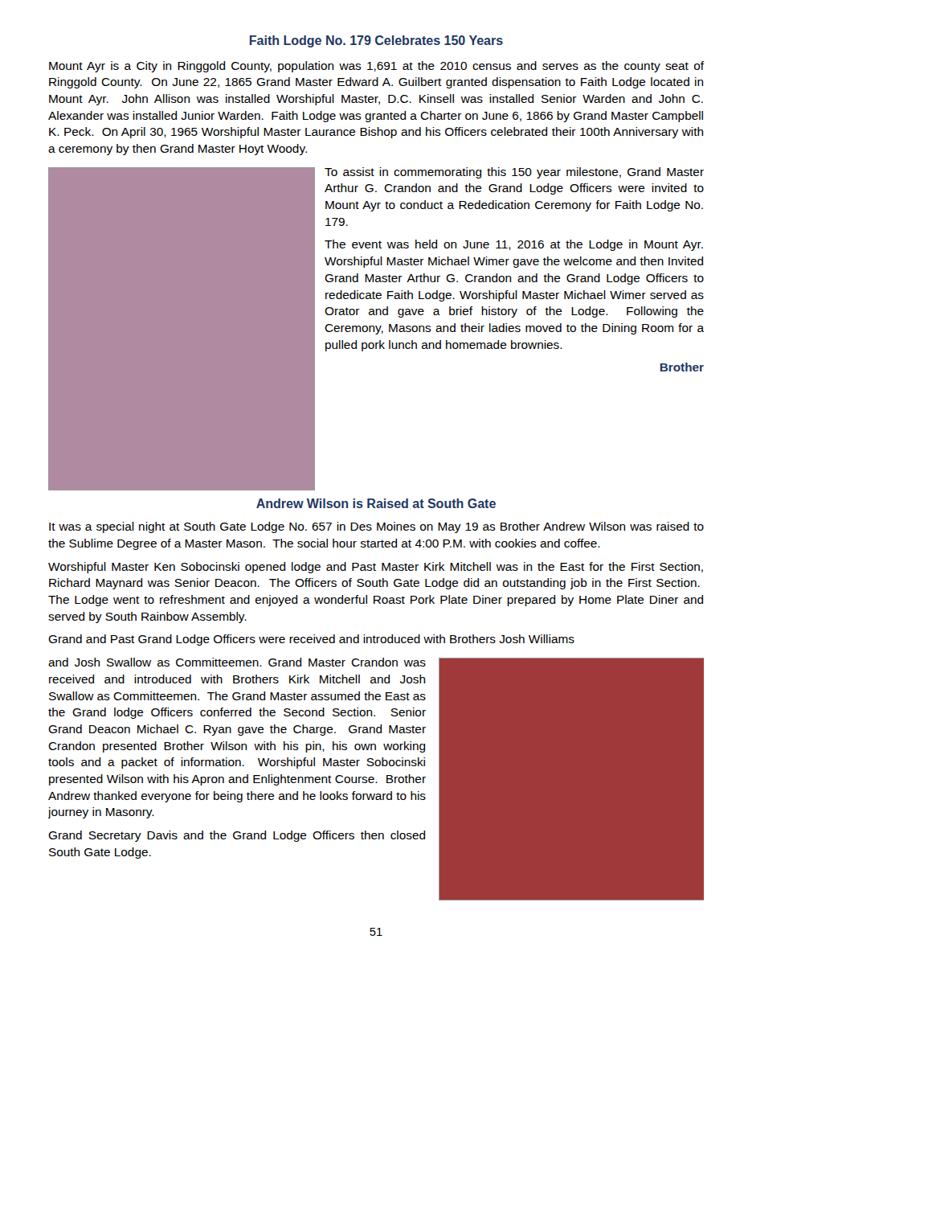Faith Lodge No. 179 Celebrates 150 Years
Mount Ayr is a City in Ringgold County, population was 1,691 at the 2010 census and serves as the county seat of Ringgold County. On June 22, 1865 Grand Master Edward A. Guilbert granted dispensation to Faith Lodge located in Mount Ayr. John Allison was installed Worshipful Master, D.C. Kinsell was installed Senior Warden and John C. Alexander was installed Junior Warden. Faith Lodge was granted a Charter on June 6, 1866 by Grand Master Campbell K. Peck. On April 30, 1965 Worshipful Master Laurance Bishop and his Officers celebrated their 100th Anniversary with a ceremony by then Grand Master Hoyt Woody.
To assist in commemorating this 150 year milestone, Grand Master Arthur G. Crandon and the Grand Lodge Officers were invited to Mount Ayr to conduct a Rededication Ceremony for Faith Lodge No. 179.
The event was held on June 11, 2016 at the Lodge in Mount Ayr. Worshipful Master Michael Wimer gave the welcome and then Invited Grand Master Arthur G. Crandon and the Grand Lodge Officers to rededicate Faith Lodge. Worshipful Master Michael Wimer served as Orator and gave a brief history of the Lodge. Following the Ceremony, Masons and their ladies moved to the Dining Room for a pulled pork lunch and homemade brownies.
Brother
Andrew Wilson is Raised at South Gate
It was a special night at South Gate Lodge No. 657 in Des Moines on May 19 as Brother Andrew Wilson was raised to the Sublime Degree of a Master Mason. The social hour started at 4:00 P.M. with cookies and coffee.
Worshipful Master Ken Sobocinski opened lodge and Past Master Kirk Mitchell was in the East for the First Section, Richard Maynard was Senior Deacon. The Officers of South Gate Lodge did an outstanding job in the First Section. The Lodge went to refreshment and enjoyed a wonderful Roast Pork Plate Diner prepared by Home Plate Diner and served by South Rainbow Assembly.
Grand and Past Grand Lodge Officers were received and introduced with Brothers Josh Williams
and Josh Swallow as Committeemen. Grand Master Crandon was received and introduced with Brothers Kirk Mitchell and Josh Swallow as Committeemen. The Grand Master assumed the East as the Grand lodge Officers conferred the Second Section. Senior Grand Deacon Michael C. Ryan gave the Charge. Grand Master Crandon presented Brother Wilson with his pin, his own working tools and a packet of information. Worshipful Master Sobocinski presented Wilson with his Apron and Enlightenment Course. Brother Andrew thanked everyone for being there and he looks forward to his journey in Masonry.
Grand Secretary Davis and the Grand Lodge Officers then closed South Gate Lodge.
51